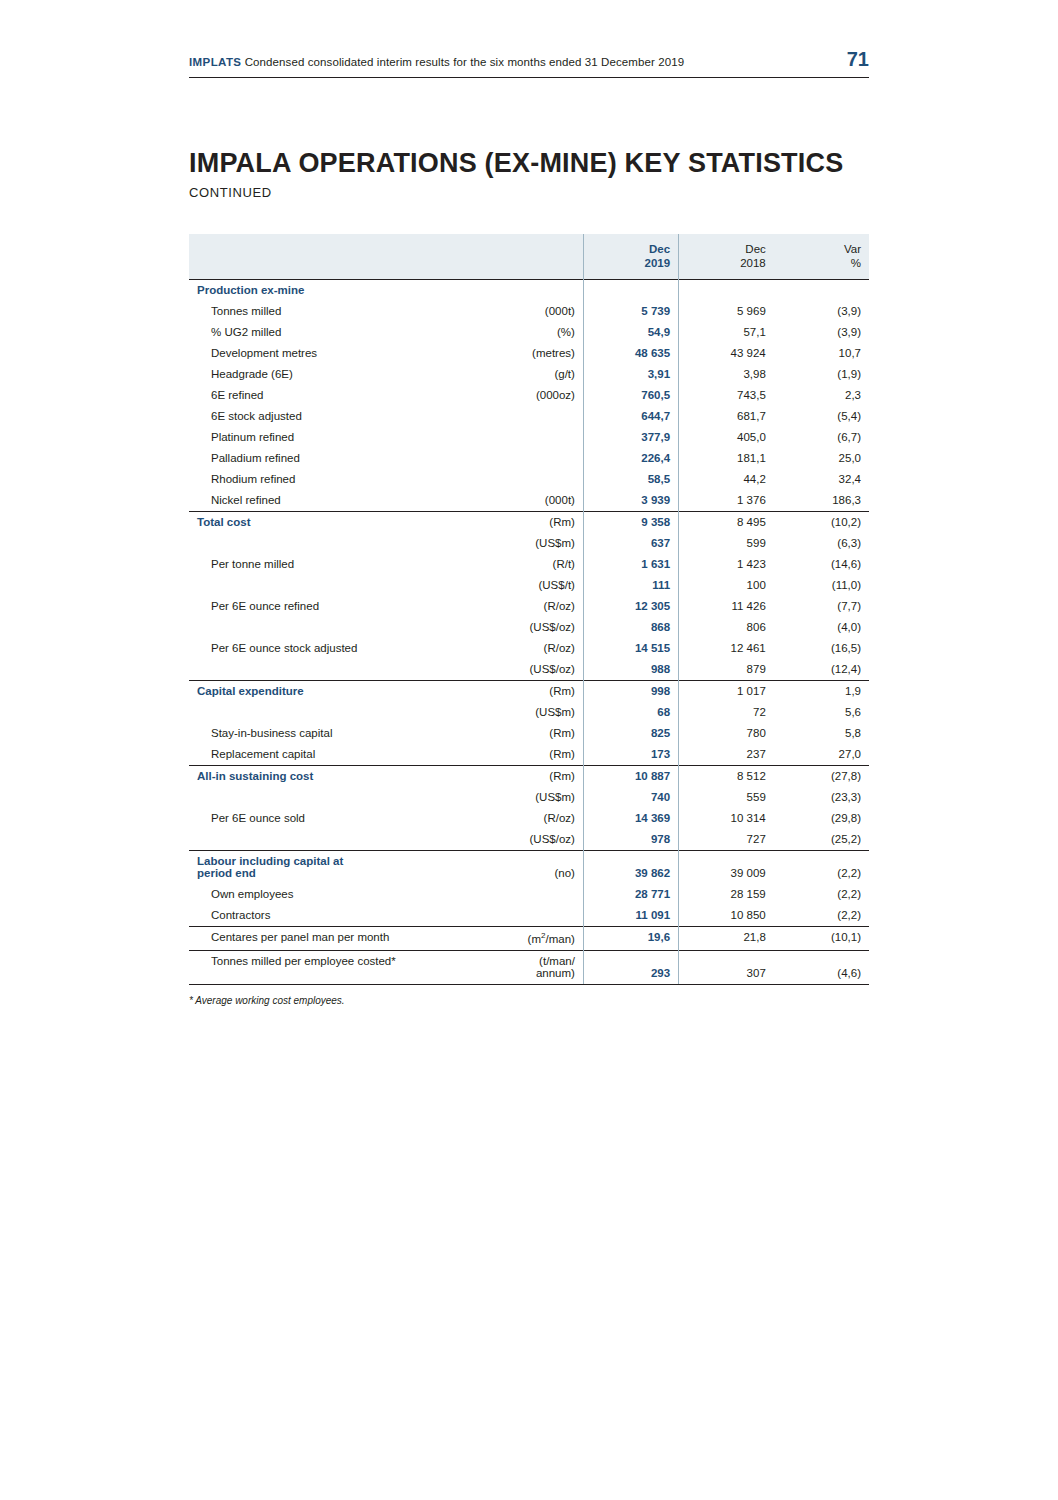IMPLATS Condensed consolidated interim results for the six months ended 31 December 2019
71
IMPALA OPERATIONS (EX-MINE) KEY STATISTICS
CONTINUED
| | | Dec 2019 | Dec 2018 | Var % |
| --- | --- | --- | --- | --- |
| Production ex-mine | | | | |
| Tonnes milled | (000t) | 5 739 | 5 969 | (3,9) |
| % UG2 milled | (%) | 54,9 | 57,1 | (3,9) |
| Development metres | (metres) | 48 635 | 43 924 | 10,7 |
| Headgrade (6E) | (g/t) | 3,91 | 3,98 | (1,9) |
| 6E refined | (000oz) | 760,5 | 743,5 | 2,3 |
| 6E stock adjusted | | 644,7 | 681,7 | (5,4) |
| Platinum refined | | 377,9 | 405,0 | (6,7) |
| Palladium refined | | 226,4 | 181,1 | 25,0 |
| Rhodium refined | | 58,5 | 44,2 | 32,4 |
| Nickel refined | (000t) | 3 939 | 1 376 | 186,3 |
| Total cost | (Rm) | 9 358 | 8 495 | (10,2) |
| | (US$m) | 637 | 599 | (6,3) |
| Per tonne milled | (R/t) | 1 631 | 1 423 | (14,6) |
| | (US$/t) | 111 | 100 | (11,0) |
| Per 6E ounce refined | (R/oz) | 12 305 | 11 426 | (7,7) |
| | (US$/oz) | 868 | 806 | (4,0) |
| Per 6E ounce stock adjusted | (R/oz) | 14 515 | 12 461 | (16,5) |
| | (US$/oz) | 988 | 879 | (12,4) |
| Capital expenditure | (Rm) | 998 | 1 017 | 1,9 |
| | (US$m) | 68 | 72 | 5,6 |
| Stay-in-business capital | (Rm) | 825 | 780 | 5,8 |
| Replacement capital | (Rm) | 173 | 237 | 27,0 |
| All-in sustaining cost | (Rm) | 10 887 | 8 512 | (27,8) |
| | (US$m) | 740 | 559 | (23,3) |
| Per 6E ounce sold | (R/oz) | 14 369 | 10 314 | (29,8) |
| | (US$/oz) | 978 | 727 | (25,2) |
| Labour including capital at period end | (no) | 39 862 | 39 009 | (2,2) |
| Own employees | | 28 771 | 28 159 | (2,2) |
| Contractors | | 11 091 | 10 850 | (2,2) |
| Centares per panel man per month | (m 2 /man) | 19,6 | 21,8 | (10,1) |
| Tonnes milled per employee costed* | (t/man/ annum) | 293 | 307 | (4,6) |
* Average working cost employees.